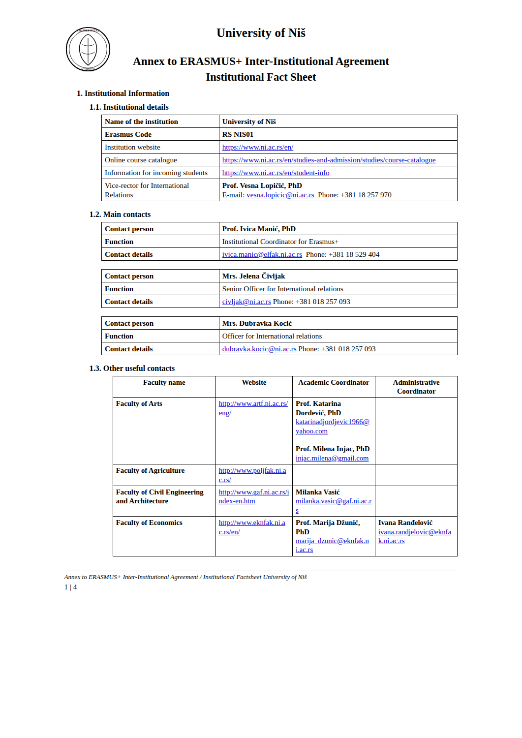УНИВЕРЗИТЕТ У НИШУ
University of Niš
Annex to ERASMUS+ Inter-Institutional Agreement
Institutional Fact Sheet
Institutional Information
Institutional details
| Name of the institution | University of Niš |
| Erasmus Code | RS NIS01 |
| Institution website | https://www.ni.ac.rs/en/ |
| Online course catalogue | https://www.ni.ac.rs/en/studies-and-admission/studies/course-catalogue |
| Information for incoming students | https://www.ni.ac.rs/en/student-info |
| Vice-rector for International Relations | Prof. Vesna Lopičić, PhD E-mail: vesna.lopicic@ni.ac.rs Phone: +381 18 257 970 |
Main contacts
| Contact person | Prof. Ivica Manić, PhD |
| Function | Institutional Coordinator for Erasmus+ |
| Contact details | ivica.manic@elfak.ni.ac.rs Phone: +381 18 529 404 |
| Contact person | Mrs. Jelena Čivljak |
| Function | Senior Officer for International relations |
| Contact details | civljak@ni.ac.rs Phone: +381 018 257 093 |
| Contact person | Mrs. Dubravka Kocić |
| Function | Officer for International relations |
| Contact details | dubravka.kocic@ni.ac.rs Phone: +381 018 257 093 |
Other useful contacts
| Faculty name | Website | Academic Coordinator | Administrative Coordinator |
| --- | --- | --- | --- |
| Faculty of Arts | http://www.artf.ni.ac.rs/eng/ | Prof. Katarina Đorđević, PhD katarinadjordjevic1966@yahoo.com Prof. Milena Injac, PhD injac.milena@gmail.com | |
| Faculty of Agriculture | http://www.poljfak.ni.ac.rs/ | | |
| Faculty of Civil Engineering and Architecture | http://www.gaf.ni.ac.rs/index-en.htm | Milanka Vasić milanka.vasic@gaf.ni.ac.rs | |
| Faculty of Economics | http://www.eknfak.ni.ac.rs/en/ | Prof. Marija Džunić, PhD marija_dzunic@eknfak.ni.ac.rs | Ivana Ranđelović ivana.randjelovic@eknfak.ni.ac.rs |
Annex to ERASMUS+ Inter-Institutional Agreement / Institutional Factsheet University of Niš
1 | 4